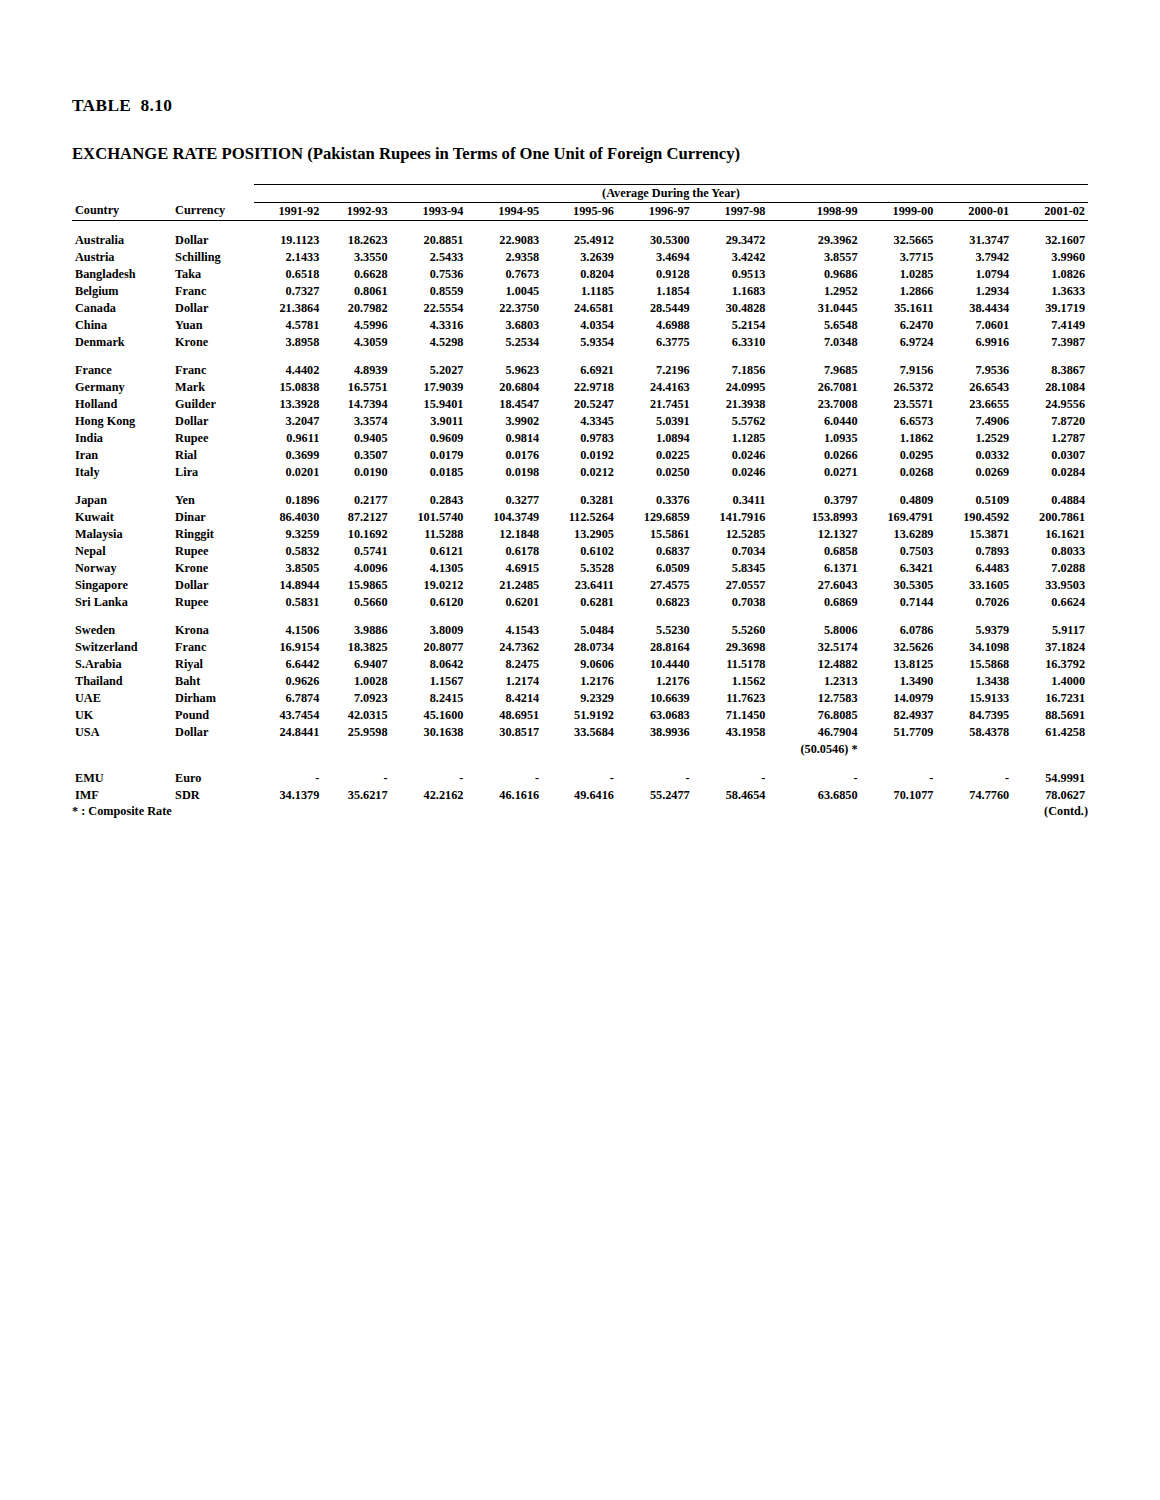TABLE 8.10
EXCHANGE RATE POSITION (Pakistan Rupees in Terms of One Unit of Foreign Currency)
| | | (Average During the Year) |
| --- | --- | --- |
| Country | Currency | 1991-92 | 1992-93 | 1993-94 | 1994-95 | 1995-96 | 1996-97 | 1997-98 | 1998-99 | 1999-00 | 2000-01 | 2001-02 |
| Australia | Dollar | 19.1123 | 18.2623 | 20.8851 | 22.9083 | 25.4912 | 30.5300 | 29.3472 | 29.3962 | 32.5665 | 31.3747 | 32.1607 |
| Austria | Schilling | 2.1433 | 3.3550 | 2.5433 | 2.9358 | 3.2639 | 3.4694 | 3.4242 | 3.8557 | 3.7715 | 3.7942 | 3.9960 |
| Bangladesh | Taka | 0.6518 | 0.6628 | 0.7536 | 0.7673 | 0.8204 | 0.9128 | 0.9513 | 0.9686 | 1.0285 | 1.0794 | 1.0826 |
| Belgium | Franc | 0.7327 | 0.8061 | 0.8559 | 1.0045 | 1.1185 | 1.1854 | 1.1683 | 1.2952 | 1.2866 | 1.2934 | 1.3633 |
| Canada | Dollar | 21.3864 | 20.7982 | 22.5554 | 22.3750 | 24.6581 | 28.5449 | 30.4828 | 31.0445 | 35.1611 | 38.4434 | 39.1719 |
| China | Yuan | 4.5781 | 4.5996 | 4.3316 | 3.6803 | 4.0354 | 4.6988 | 5.2154 | 5.6548 | 6.2470 | 7.0601 | 7.4149 |
| Denmark | Krone | 3.8958 | 4.3059 | 4.5298 | 5.2534 | 5.9354 | 6.3775 | 6.3310 | 7.0348 | 6.9724 | 6.9916 | 7.3987 |
| France | Franc | 4.4402 | 4.8939 | 5.2027 | 5.9623 | 6.6921 | 7.2196 | 7.1856 | 7.9685 | 7.9156 | 7.9536 | 8.3867 |
| Germany | Mark | 15.0838 | 16.5751 | 17.9039 | 20.6804 | 22.9718 | 24.4163 | 24.0995 | 26.7081 | 26.5372 | 26.6543 | 28.1084 |
| Holland | Guilder | 13.3928 | 14.7394 | 15.9401 | 18.4547 | 20.5247 | 21.7451 | 21.3938 | 23.7008 | 23.5571 | 23.6655 | 24.9556 |
| Hong Kong | Dollar | 3.2047 | 3.3574 | 3.9011 | 3.9902 | 4.3345 | 5.0391 | 5.5762 | 6.0440 | 6.6573 | 7.4906 | 7.8720 |
| India | Rupee | 0.9611 | 0.9405 | 0.9609 | 0.9814 | 0.9783 | 1.0894 | 1.1285 | 1.0935 | 1.1862 | 1.2529 | 1.2787 |
| Iran | Rial | 0.3699 | 0.3507 | 0.0179 | 0.0176 | 0.0192 | 0.0225 | 0.0246 | 0.0266 | 0.0295 | 0.0332 | 0.0307 |
| Italy | Lira | 0.0201 | 0.0190 | 0.0185 | 0.0198 | 0.0212 | 0.0250 | 0.0246 | 0.0271 | 0.0268 | 0.0269 | 0.0284 |
| Japan | Yen | 0.1896 | 0.2177 | 0.2843 | 0.3277 | 0.3281 | 0.3376 | 0.3411 | 0.3797 | 0.4809 | 0.5109 | 0.4884 |
| Kuwait | Dinar | 86.4030 | 87.2127 | 101.5740 | 104.3749 | 112.5264 | 129.6859 | 141.7916 | 153.8993 | 169.4791 | 190.4592 | 200.7861 |
| Malaysia | Ringgit | 9.3259 | 10.1692 | 11.5288 | 12.1848 | 13.2905 | 15.5861 | 12.5285 | 12.1327 | 13.6289 | 15.3871 | 16.1621 |
| Nepal | Rupee | 0.5832 | 0.5741 | 0.6121 | 0.6178 | 0.6102 | 0.6837 | 0.7034 | 0.6858 | 0.7503 | 0.7893 | 0.8033 |
| Norway | Krone | 3.8505 | 4.0096 | 4.1305 | 4.6915 | 5.3528 | 6.0509 | 5.8345 | 6.1371 | 6.3421 | 6.4483 | 7.0288 |
| Singapore | Dollar | 14.8944 | 15.9865 | 19.0212 | 21.2485 | 23.6411 | 27.4575 | 27.0557 | 27.6043 | 30.5305 | 33.1605 | 33.9503 |
| Sri Lanka | Rupee | 0.5831 | 0.5660 | 0.6120 | 0.6201 | 0.6281 | 0.6823 | 0.7038 | 0.6869 | 0.7144 | 0.7026 | 0.6624 |
| Sweden | Krona | 4.1506 | 3.9886 | 3.8009 | 4.1543 | 5.0484 | 5.5230 | 5.5260 | 5.8006 | 6.0786 | 5.9379 | 5.9117 |
| Switzerland | Franc | 16.9154 | 18.3825 | 20.8077 | 24.7362 | 28.0734 | 28.8164 | 29.3698 | 32.5174 | 32.5626 | 34.1098 | 37.1824 |
| S.Arabia | Riyal | 6.6442 | 6.9407 | 8.0642 | 8.2475 | 9.0606 | 10.4440 | 11.5178 | 12.4882 | 13.8125 | 15.5868 | 16.3792 |
| Thailand | Baht | 0.9626 | 1.0028 | 1.1567 | 1.2174 | 1.2176 | 1.2176 | 1.1562 | 1.2313 | 1.3490 | 1.3438 | 1.4000 |
| UAE | Dirham | 6.7874 | 7.0923 | 8.2415 | 8.4214 | 9.2329 | 10.6639 | 11.7623 | 12.7583 | 14.0979 | 15.9133 | 16.7231 |
| UK | Pound | 43.7454 | 42.0315 | 45.1600 | 48.6951 | 51.9192 | 63.0683 | 71.1450 | 76.8085 | 82.4937 | 84.7395 | 88.5691 |
| USA | Dollar | 24.8441 | 25.9598 | 30.1638 | 30.8517 | 33.5684 | 38.9936 | 43.1958 | 46.7904 | 51.7709 | 58.4378 | 61.4258 |
| | | | | | | | | | (50.0546) * | | | |
| EMU | Euro | - | - | - | - | - | - | - | - | - | - | 54.9991 |
| IMF | SDR | 34.1379 | 35.6217 | 42.2162 | 46.1616 | 49.6416 | 55.2477 | 58.4654 | 63.6850 | 70.1077 | 74.7760 | 78.0627 |
* : Composite Rate (Contd.)